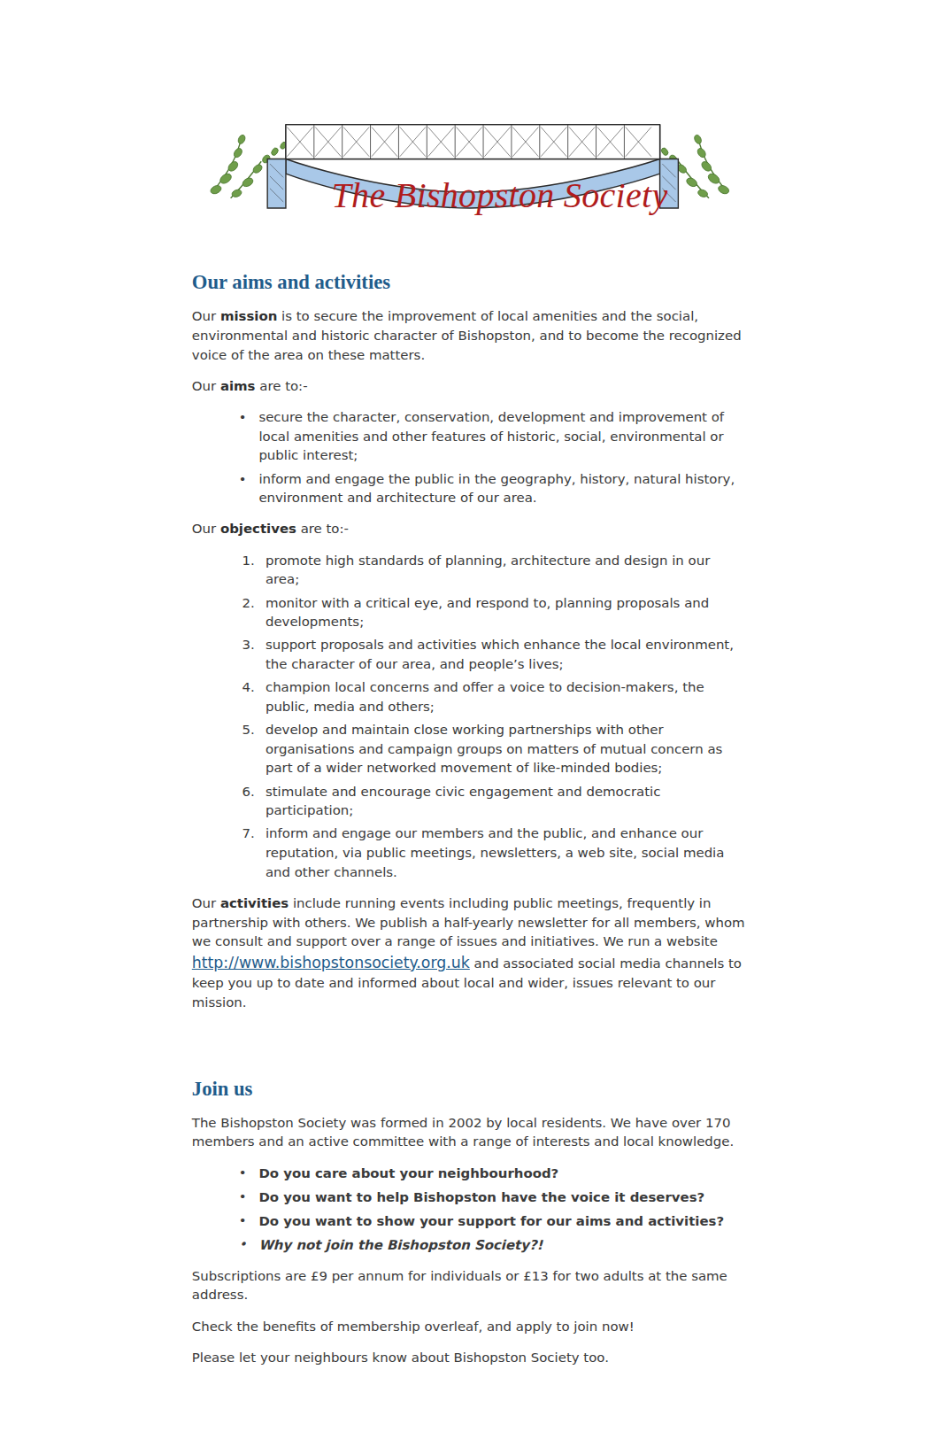The Bishopston Society
Our aims and activities
Our mission is to secure the improvement of local amenities and the social, environmental and historic character of Bishopston, and to become the recognized voice of the area on these matters.
Our aims are to:-
secure the character, conservation, development and improvement of local amenities and other features of historic, social, environmental or public interest;
inform and engage the public in the geography, history, natural history, environment and architecture of our area.
Our objectives are to:-
promote high standards of planning, architecture and design in our area;
monitor with a critical eye, and respond to, planning proposals and developments;
support proposals and activities which enhance the local environment, the character of our area, and people’s lives;
champion local concerns and offer a voice to decision-makers, the public, media and others;
develop and maintain close working partnerships with other organisations and campaign groups on matters of mutual concern as part of a wider networked movement of like-minded bodies;
stimulate and encourage civic engagement and democratic participation;
inform and engage our members and the public, and enhance our reputation, via public meetings, newsletters, a web site, social media and other channels.
Our activities include running events including public meetings, frequently in partnership with others. We publish a half-yearly newsletter for all members, whom we consult and support over a range of issues and initiatives. We run a website http://www.bishopstonsociety.org.uk and associated social media channels to keep you up to date and informed about local and wider, issues relevant to our mission.
Join us
The Bishopston Society was formed in 2002 by local residents. We have over 170 members and an active committee with a range of interests and local knowledge.
Do you care about your neighbourhood?
Do you want to help Bishopston have the voice it deserves?
Do you want to show your support for our aims and activities?
Why not join the Bishopston Society?!
Subscriptions are £9 per annum for individuals or £13 for two adults at the same address.
Check the benefits of membership overleaf, and apply to join now!
Please let your neighbours know about Bishopston Society too.